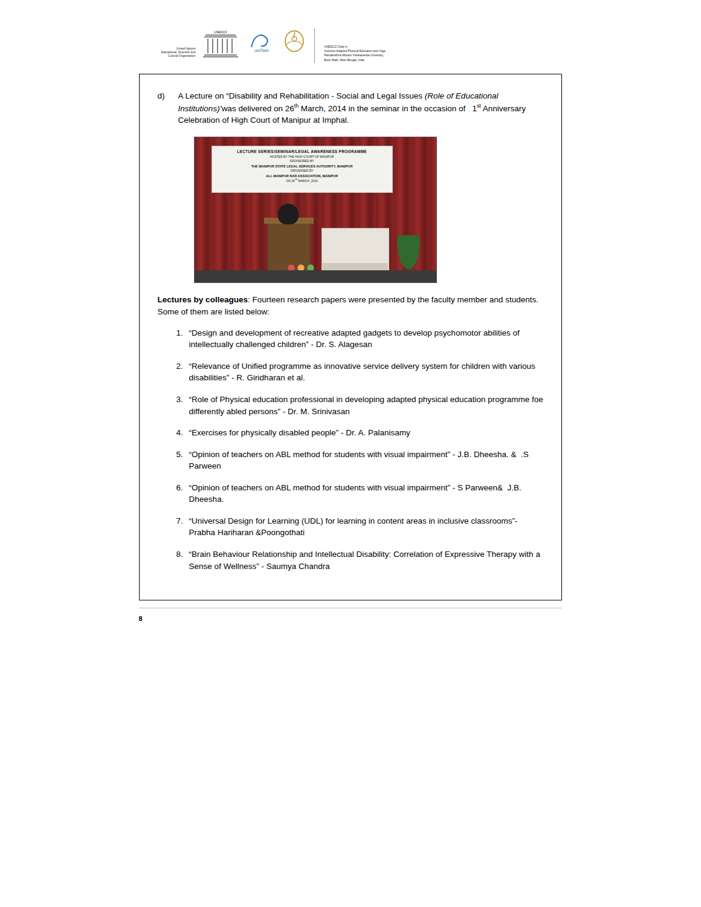United Nations
Educational, Scientific and
Cultural Organization
UNESCO
uniTwin
UNESCO Chair in
Inclusive Adapted Physical Education and Yoga,
Ramakrishna Mission Vivekananda University,
Belur Math, West Bengal, India
d) A Lecture on “Disability and Rehabilitation - Social and Legal Issues (Role of Educational Institutions)’was delivered on 26th March, 2014 in the seminar in the occasion of 1st Anniversary Celebration of High Court of Manipur at Imphal.
LECTURE SERIES/SEMINAR/LEGAL AWARENESS PROGRAMME
HOSTED BY THE HIGH COURT OF MANIPUR
SPONSORED BY
THE MANIPUR STATE LEGAL SERVICES AUTHORITY, MANIPUR
ORGANISED BY
ALL MANIPUR BAR ASSOCIATION, MANIPUR
ON 26TH MARCH, 2014
Lectures by colleagues: Fourteen research papers were presented by the faculty member and students. Some of them are listed below:
“Design and development of recreative adapted gadgets to develop psychomotor abilities of intellectually challenged children” - Dr. S. Alagesan
“Relevance of Unified programme as innovative service delivery system for children with various disabilities” - R. Giridharan et al.
“Role of Physical education professional in developing adapted physical education programme foe differently abled persons” - Dr. M. Srinivasan
“Exercises for physically disabled people” - Dr. A. Palanisamy
“Opinion of teachers on ABL method for students with visual impairment” - J.B. Dheesha. & .S Parween
“Opinion of teachers on ABL method for students with visual impairment” - S Parween& J.B. Dheesha.
“Universal Design for Learning (UDL) for learning in content areas in inclusive classrooms”- Prabha Hariharan &Poongothati
“Brain Behaviour Relationship and Intellectual Disability: Correlation of Expressive Therapy with a Sense of Wellness” - Saumya Chandra
8